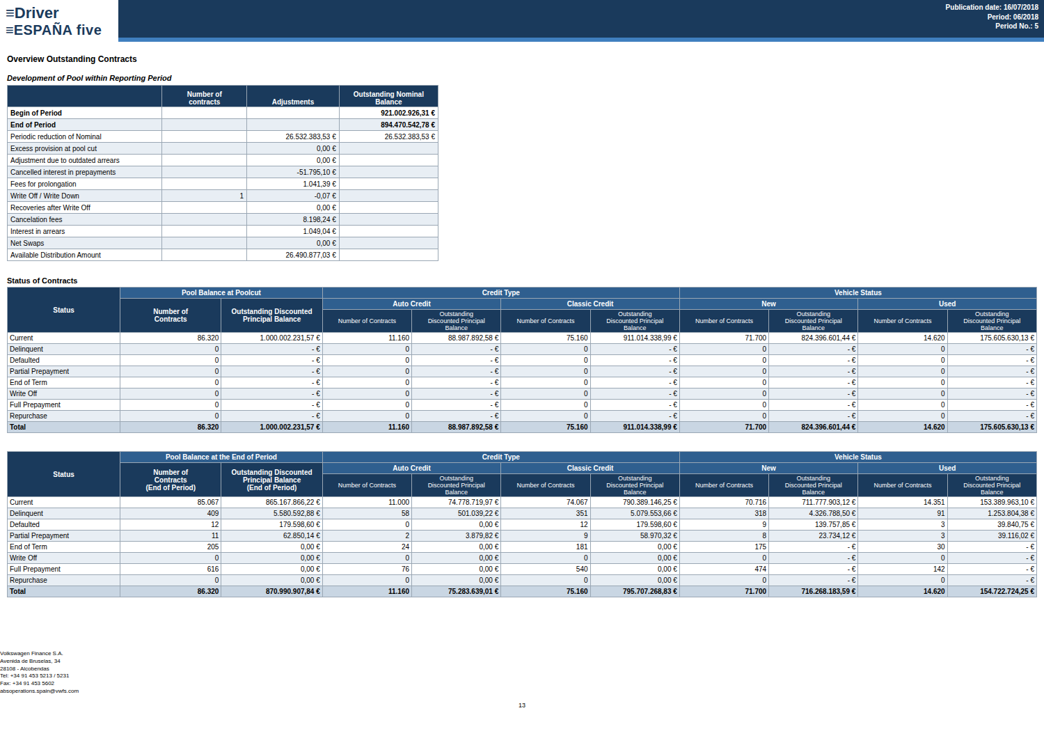≡Driver
≡ESPAÑA five
Publication date: 16/07/2018
Period: 06/2018
Period No.: 5
Overview Outstanding Contracts
Development of Pool within Reporting Period
| | Number of contracts | Adjustments | Outstanding Nominal Balance |
| --- | --- | --- | --- |
| Begin of Period | | | 921.002.926,31 € |
| End of Period | | | 894.470.542,78 € |
| Periodic reduction of Nominal | | 26.532.383,53 € | 26.532.383,53 € |
| Excess provision at pool cut | | 0,00 € | |
| Adjustment due to outdated arrears | | 0,00 € | |
| Cancelled interest in prepayments | | -51.795,10 € | |
| Fees for prolongation | | 1.041,39 € | |
| Write Off / Write Down | 1 | -0,07 € | |
| Recoveries after Write Off | | 0,00 € | |
| Cancelation fees | | 8.198,24 € | |
| Interest in arrears | | 1.049,04 € | |
| Net Swaps | | 0,00 € | |
| Available Distribution Amount | | 26.490.877,03 € | |
Status of Contracts
| Status | Pool Balance at Poolcut | Credit Type | Vehicle Status |
| --- | --- | --- | --- |
| Number of Contracts | Outstanding Discounted Principal Balance | Auto Credit | Classic Credit | New | Used |
| Number of Contracts | Outstanding Discounted Principal Balance | Number of Contracts | Outstanding Discounted Principal Balance | Number of Contracts | Outstanding Discounted Principal Balance | Number of Contracts | Outstanding Discounted Principal Balance |
| Current | 86.320 | 1.000.002.231,57 € | 11.160 | 88.987.892,58 € | 75.160 | 911.014.338,99 € | 71.700 | 824.396.601,44 € | 14.620 | 175.605.630,13 € |
| Delinquent | 0 | - € | 0 | - € | 0 | - € | 0 | - € | 0 | - € |
| Defaulted | 0 | - € | 0 | - € | 0 | - € | 0 | - € | 0 | - € |
| Partial Prepayment | 0 | - € | 0 | - € | 0 | - € | 0 | - € | 0 | - € |
| End of Term | 0 | - € | 0 | - € | 0 | - € | 0 | - € | 0 | - € |
| Write Off | 0 | - € | 0 | - € | 0 | - € | 0 | - € | 0 | - € |
| Full Prepayment | 0 | - € | 0 | - € | 0 | - € | 0 | - € | 0 | - € |
| Repurchase | 0 | - € | 0 | - € | 0 | - € | 0 | - € | 0 | - € |
| Total | 86.320 | 1.000.002.231,57 € | 11.160 | 88.987.892,58 € | 75.160 | 911.014.338,99 € | 71.700 | 824.396.601,44 € | 14.620 | 175.605.630,13 € |
| Status | Pool Balance at the End of Period | Credit Type | Vehicle Status |
| --- | --- | --- | --- |
| Number of Contracts (End of Period) | Outstanding Discounted Principal Balance (End of Period) | Auto Credit | Classic Credit | New | Used |
| Number of Contracts | Outstanding Discounted Principal Balance | Number of Contracts | Outstanding Discounted Principal Balance | Number of Contracts | Outstanding Discounted Principal Balance | Number of Contracts | Outstanding Discounted Principal Balance |
| Current | 85.067 | 865.167.866,22 € | 11.000 | 74.778.719,97 € | 74.067 | 790.389.146,25 € | 70.716 | 711.777.903,12 € | 14.351 | 153.389.963,10 € |
| Delinquent | 409 | 5.580.592,88 € | 58 | 501.039,22 € | 351 | 5.079.553,66 € | 318 | 4.326.788,50 € | 91 | 1.253.804,38 € |
| Defaulted | 12 | 179.598,60 € | 0 | 0,00 € | 12 | 179.598,60 € | 9 | 139.757,85 € | 3 | 39.840,75 € |
| Partial Prepayment | 11 | 62.850,14 € | 2 | 3.879,82 € | 9 | 58.970,32 € | 8 | 23.734,12 € | 3 | 39.116,02 € |
| End of Term | 205 | 0,00 € | 24 | 0,00 € | 181 | 0,00 € | 175 | - € | 30 | - € |
| Write Off | 0 | 0,00 € | 0 | 0,00 € | 0 | 0,00 € | 0 | - € | 0 | - € |
| Full Prepayment | 616 | 0,00 € | 76 | 0,00 € | 540 | 0,00 € | 474 | - € | 142 | - € |
| Repurchase | 0 | 0,00 € | 0 | 0,00 € | 0 | 0,00 € | 0 | - € | 0 | - € |
| Total | 86.320 | 870.990.907,84 € | 11.160 | 75.283.639,01 € | 75.160 | 795.707.268,83 € | 71.700 | 716.268.183,59 € | 14.620 | 154.722.724,25 € |
Volkswagen Finance S.A.
Avenida de Bruselas, 34
28108 - Alcobendas
Tel: +34 91 453 5213 / 5231
Fax: +34 91 453 5602
absoperations.spain@vwfs.com
13